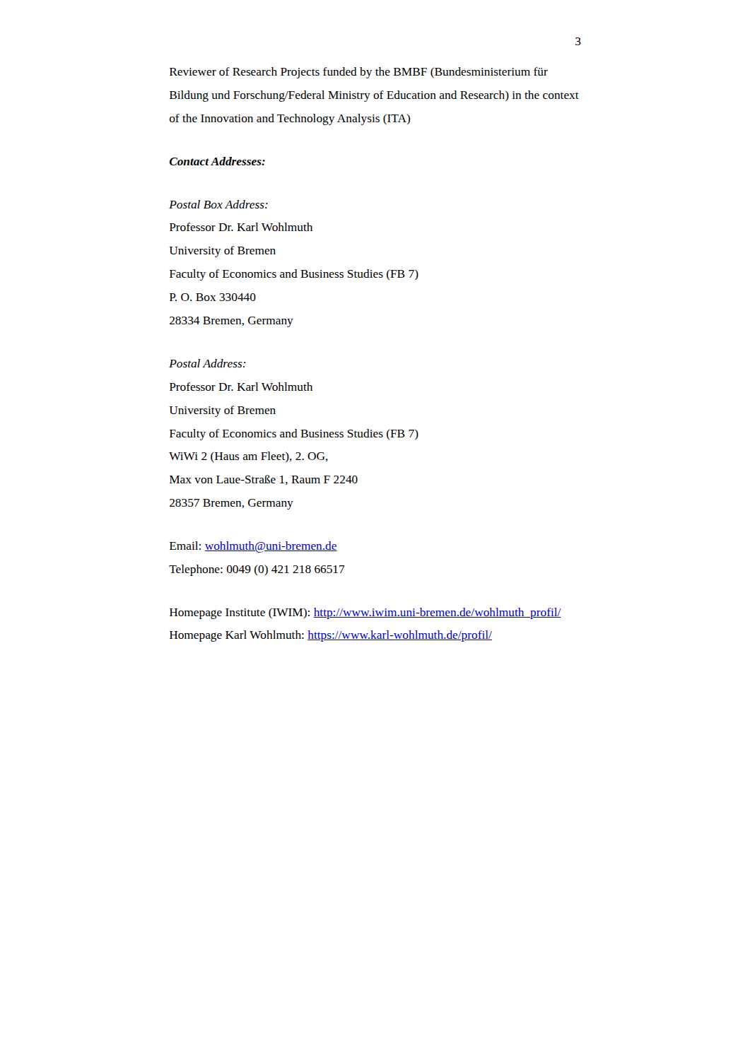3
Reviewer of Research Projects funded by the BMBF (Bundesministerium für Bildung und Forschung/Federal Ministry of Education and Research) in the context of the Innovation and Technology Analysis (ITA)
Contact Addresses:
Postal Box Address:
Professor Dr. Karl Wohlmuth
University of Bremen
Faculty of Economics and Business Studies (FB 7)
P. O. Box 330440
28334 Bremen, Germany
Postal Address:
Professor Dr. Karl Wohlmuth
University of Bremen
Faculty of Economics and Business Studies (FB 7)
WiWi 2 (Haus am Fleet), 2. OG,
Max von Laue-Straße 1, Raum F 2240
28357 Bremen, Germany
Email: wohlmuth@uni-bremen.de
Telephone: 0049 (0) 421 218 66517
Homepage Institute (IWIM): http://www.iwim.uni-bremen.de/wohlmuth_profil/
Homepage Karl Wohlmuth: https://www.karl-wohlmuth.de/profil/